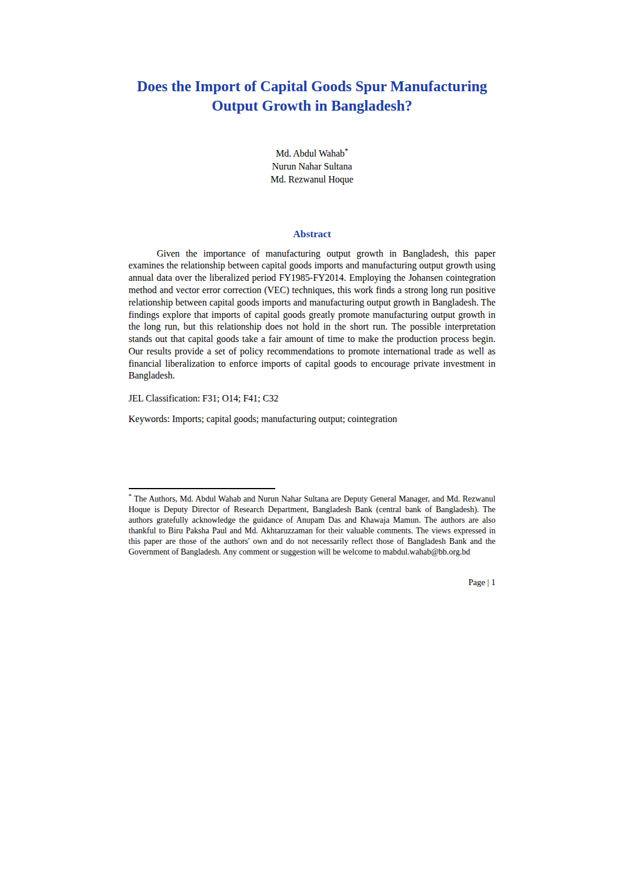Does the Import of Capital Goods Spur Manufacturing
Output Growth in Bangladesh?
Md. Abdul Wahab*
Nurun Nahar Sultana
Md. Rezwanul Hoque
Abstract
Given the importance of manufacturing output growth in Bangladesh, this paper examines the relationship between capital goods imports and manufacturing output growth using annual data over the liberalized period FY1985-FY2014. Employing the Johansen cointegration method and vector error correction (VEC) techniques, this work finds a strong long run positive relationship between capital goods imports and manufacturing output growth in Bangladesh. The findings explore that imports of capital goods greatly promote manufacturing output growth in the long run, but this relationship does not hold in the short run. The possible interpretation stands out that capital goods take a fair amount of time to make the production process begin. Our results provide a set of policy recommendations to promote international trade as well as financial liberalization to enforce imports of capital goods to encourage private investment in Bangladesh.
JEL Classification: F31; O14; F41; C32
Keywords: Imports; capital goods; manufacturing output; cointegration
* The Authors, Md. Abdul Wahab and Nurun Nahar Sultana are Deputy General Manager, and Md. Rezwanul Hoque is Deputy Director of Research Department, Bangladesh Bank (central bank of Bangladesh). The authors gratefully acknowledge the guidance of Anupam Das and Khawaja Mamun. The authors are also thankful to Biru Paksha Paul and Md. Akhtaruzzaman for their valuable comments. The views expressed in this paper are those of the authors' own and do not necessarily reflect those of Bangladesh Bank and the Government of Bangladesh. Any comment or suggestion will be welcome to mabdul.wahab@bb.org.bd
Page | 1